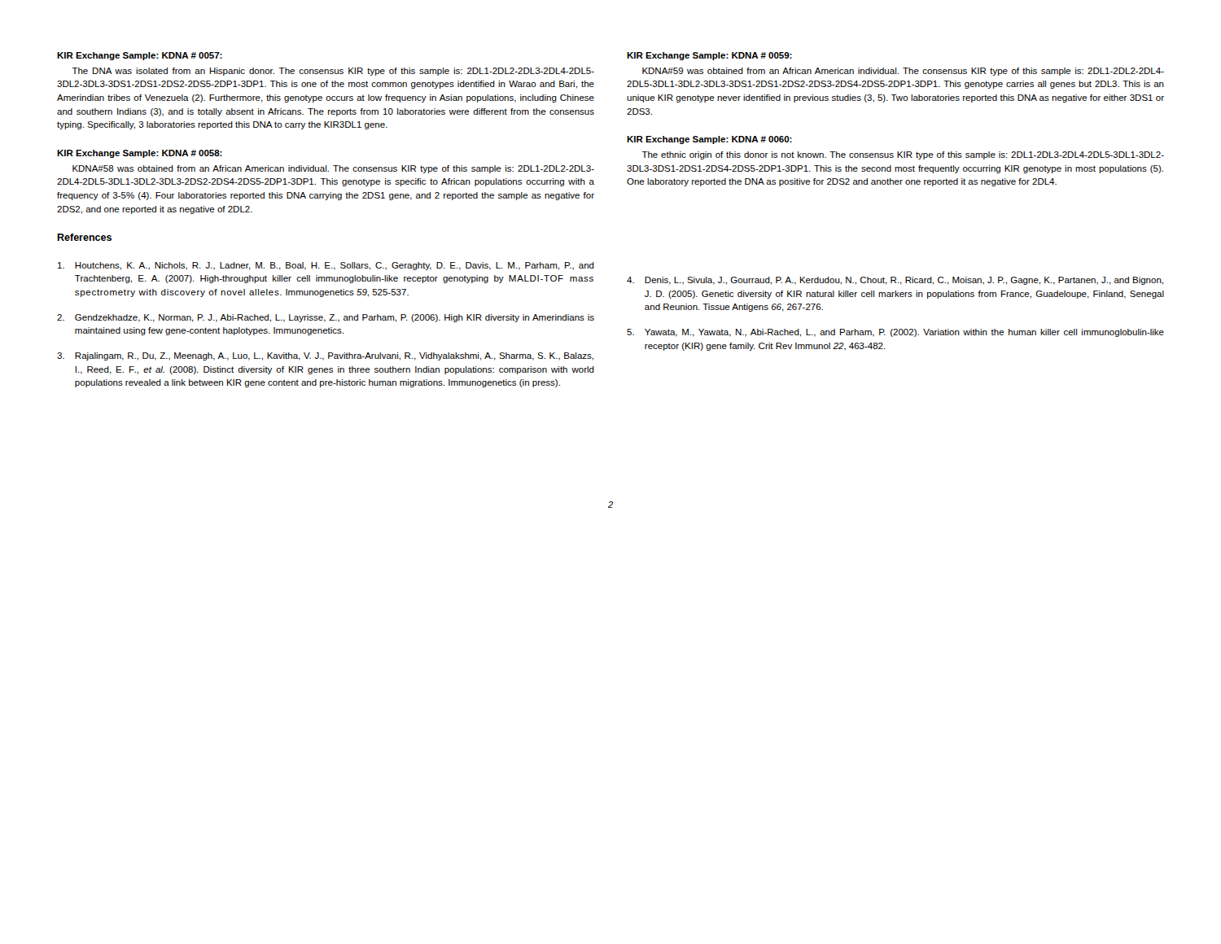KIR Exchange Sample: KDNA # 0057:
The DNA was isolated from an Hispanic donor. The consensus KIR type of this sample is: 2DL1-2DL2-2DL3-2DL4-2DL5-3DL2-3DL3-3DS1-2DS1-2DS2-2DS5-2DP1-3DP1. This is one of the most common genotypes identified in Warao and Bari, the Amerindian tribes of Venezuela (2). Furthermore, this genotype occurs at low frequency in Asian populations, including Chinese and southern Indians (3), and is totally absent in Africans. The reports from 10 laboratories were different from the consensus typing. Specifically, 3 laboratories reported this DNA to carry the KIR3DL1 gene.
KIR Exchange Sample: KDNA # 0058:
KDNA#58 was obtained from an African American individual. The consensus KIR type of this sample is: 2DL1-2DL2-2DL3-2DL4-2DL5-3DL1-3DL2-3DL3-2DS2-2DS4-2DS5-2DP1-3DP1. This genotype is specific to African populations occurring with a frequency of 3-5% (4). Four laboratories reported this DNA carrying the 2DS1 gene, and 2 reported the sample as negative for 2DS2, and one reported it as negative of 2DL2.
References
Houtchens, K. A., Nichols, R. J., Ladner, M. B., Boal, H. E., Sollars, C., Geraghty, D. E., Davis, L. M., Parham, P., and Trachtenberg, E. A. (2007). High-throughput killer cell immunoglobulin-like receptor genotyping by MALDI-TOF mass spectrometry with discovery of novel alleles. Immunogenetics 59, 525-537.
Gendzekhadze, K., Norman, P. J., Abi-Rached, L., Layrisse, Z., and Parham, P. (2006). High KIR diversity in Amerindians is maintained using few gene-content haplotypes. Immunogenetics.
Rajalingam, R., Du, Z., Meenagh, A., Luo, L., Kavitha, V. J., Pavithra-Arulvani, R., Vidhyalakshmi, A., Sharma, S. K., Balazs, I., Reed, E. F., et al. (2008). Distinct diversity of KIR genes in three southern Indian populations: comparison with world populations revealed a link between KIR gene content and pre-historic human migrations. Immunogenetics (in press).
KIR Exchange Sample: KDNA # 0059:
KDNA#59 was obtained from an African American individual. The consensus KIR type of this sample is: 2DL1-2DL2-2DL4-2DL5-3DL1-3DL2-3DL3-3DS1-2DS1-2DS2-2DS3-2DS4-2DS5-2DP1-3DP1. This genotype carries all genes but 2DL3. This is an unique KIR genotype never identified in previous studies (3, 5). Two laboratories reported this DNA as negative for either 3DS1 or 2DS3.
KIR Exchange Sample: KDNA # 0060:
The ethnic origin of this donor is not known. The consensus KIR type of this sample is: 2DL1-2DL3-2DL4-2DL5-3DL1-3DL2-3DL3-3DS1-2DS1-2DS4-2DS5-2DP1-3DP1. This is the second most frequently occurring KIR genotype in most populations (5). One laboratory reported the DNA as positive for 2DS2 and another one reported it as negative for 2DL4.
Denis, L., Sivula, J., Gourraud, P. A., Kerdudou, N., Chout, R., Ricard, C., Moisan, J. P., Gagne, K., Partanen, J., and Bignon, J. D. (2005). Genetic diversity of KIR natural killer cell markers in populations from France, Guadeloupe, Finland, Senegal and Reunion. Tissue Antigens 66, 267-276.
Yawata, M., Yawata, N., Abi-Rached, L., and Parham, P. (2002). Variation within the human killer cell immunoglobulin-like receptor (KIR) gene family. Crit Rev Immunol 22, 463-482.
2